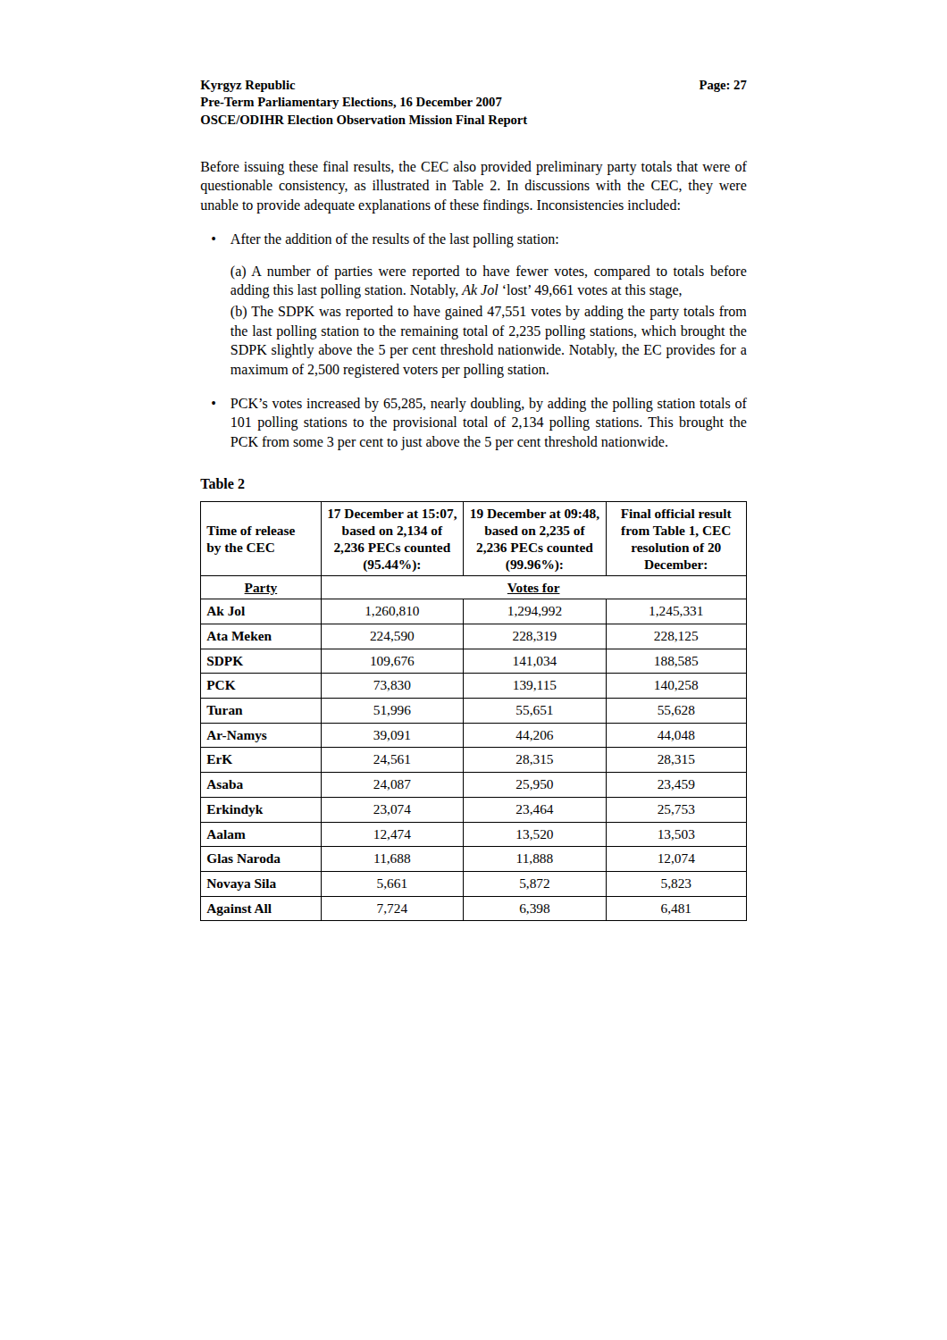Kyrgyz Republic
Page: 27
Pre-Term Parliamentary Elections, 16 December 2007
OSCE/ODIHR Election Observation Mission Final Report
Before issuing these final results, the CEC also provided preliminary party totals that were of questionable consistency, as illustrated in Table 2. In discussions with the CEC, they were unable to provide adequate explanations of these findings. Inconsistencies included:
After the addition of the results of the last polling station:
(a) A number of parties were reported to have fewer votes, compared to totals before adding this last polling station. Notably, Ak Jol ‘lost’ 49,661 votes at this stage,
(b) The SDPK was reported to have gained 47,551 votes by adding the party totals from the last polling station to the remaining total of 2,235 polling stations, which brought the SDPK slightly above the 5 per cent threshold nationwide. Notably, the EC provides for a maximum of 2,500 registered voters per polling station.
PCK’s votes increased by 65,285, nearly doubling, by adding the polling station totals of 101 polling stations to the provisional total of 2,134 polling stations. This brought the PCK from some 3 per cent to just above the 5 per cent threshold nationwide.
Table 2
| Time of release by the CEC | 17 December at 15:07, based on 2,134 of 2,236 PECs counted (95.44%): | 19 December at 09:48, based on 2,235 of 2,236 PECs counted (99.96%): | Final official result from Table 1, CEC resolution of 20 December: |
| --- | --- | --- | --- |
| Party | Votes for |
| Ak Jol | 1,260,810 | 1,294,992 | 1,245,331 |
| Ata Meken | 224,590 | 228,319 | 228,125 |
| SDPK | 109,676 | 141,034 | 188,585 |
| PCK | 73,830 | 139,115 | 140,258 |
| Turan | 51,996 | 55,651 | 55,628 |
| Ar-Namys | 39,091 | 44,206 | 44,048 |
| ErK | 24,561 | 28,315 | 28,315 |
| Asaba | 24,087 | 25,950 | 23,459 |
| Erkindyk | 23,074 | 23,464 | 25,753 |
| Aalam | 12,474 | 13,520 | 13,503 |
| Glas Naroda | 11,688 | 11,888 | 12,074 |
| Novaya Sila | 5,661 | 5,872 | 5,823 |
| Against All | 7,724 | 6,398 | 6,481 |